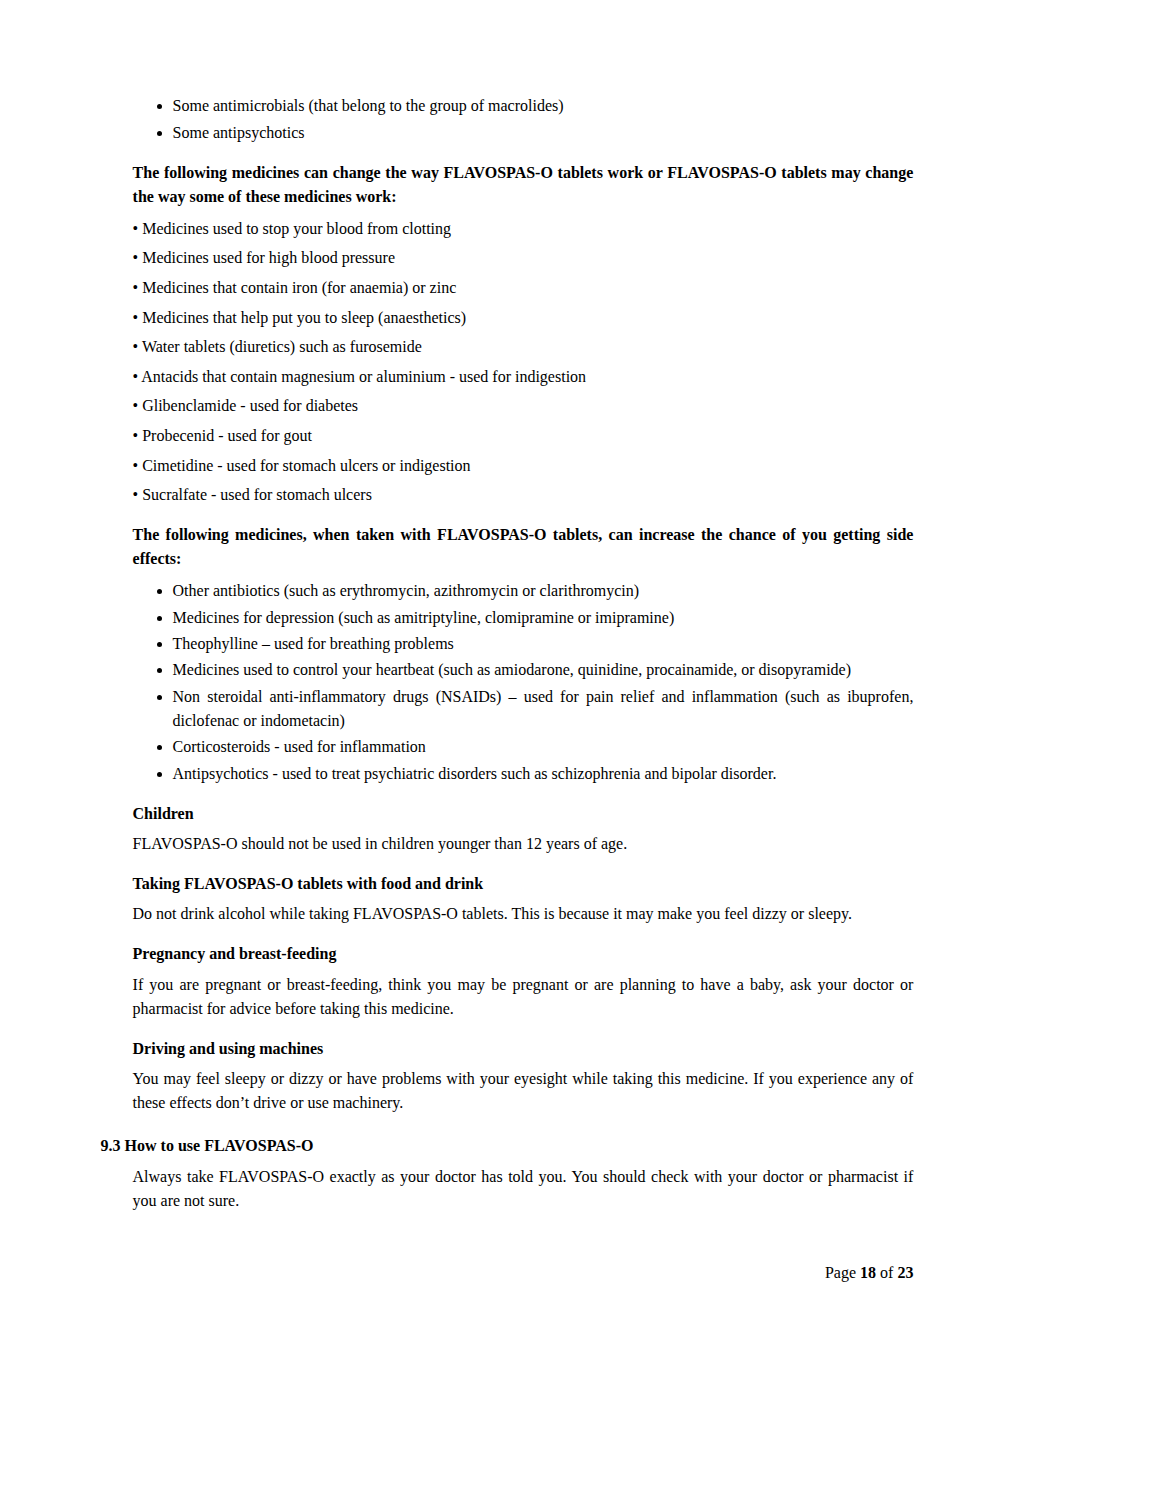Some antimicrobials (that belong to the group of macrolides)
Some antipsychotics
The following medicines can change the way FLAVOSPAS-O tablets work or FLAVOSPAS-O tablets may change the way some of these medicines work:
• Medicines used to stop your blood from clotting
• Medicines used for high blood pressure
• Medicines that contain iron (for anaemia) or zinc
• Medicines that help put you to sleep (anaesthetics)
• Water tablets (diuretics) such as furosemide
• Antacids that contain magnesium or aluminium - used for indigestion
• Glibenclamide - used for diabetes
• Probecenid - used for gout
• Cimetidine - used for stomach ulcers or indigestion
• Sucralfate - used for stomach ulcers
The following medicines, when taken with FLAVOSPAS-O tablets, can increase the chance of you getting side effects:
Other antibiotics (such as erythromycin, azithromycin or clarithromycin)
Medicines for depression (such as amitriptyline, clomipramine or imipramine)
Theophylline – used for breathing problems
Medicines used to control your heartbeat (such as amiodarone, quinidine, procainamide, or disopyramide)
Non steroidal anti-inflammatory drugs (NSAIDs) – used for pain relief and inflammation (such as ibuprofen, diclofenac or indometacin)
Corticosteroids - used for inflammation
Antipsychotics - used to treat psychiatric disorders such as schizophrenia and bipolar disorder.
Children
FLAVOSPAS-O should not be used in children younger than 12 years of age.
Taking FLAVOSPAS-O tablets with food and drink
Do not drink alcohol while taking FLAVOSPAS-O tablets. This is because it may make you feel dizzy or sleepy.
Pregnancy and breast-feeding
If you are pregnant or breast-feeding, think you may be pregnant or are planning to have a baby, ask your doctor or pharmacist for advice before taking this medicine.
Driving and using machines
You may feel sleepy or dizzy or have problems with your eyesight while taking this medicine. If you experience any of these effects don’t drive or use machinery.
9.3 How to use FLAVOSPAS-O
Always take FLAVOSPAS-O exactly as your doctor has told you. You should check with your doctor or pharmacist if you are not sure.
Page 18 of 23